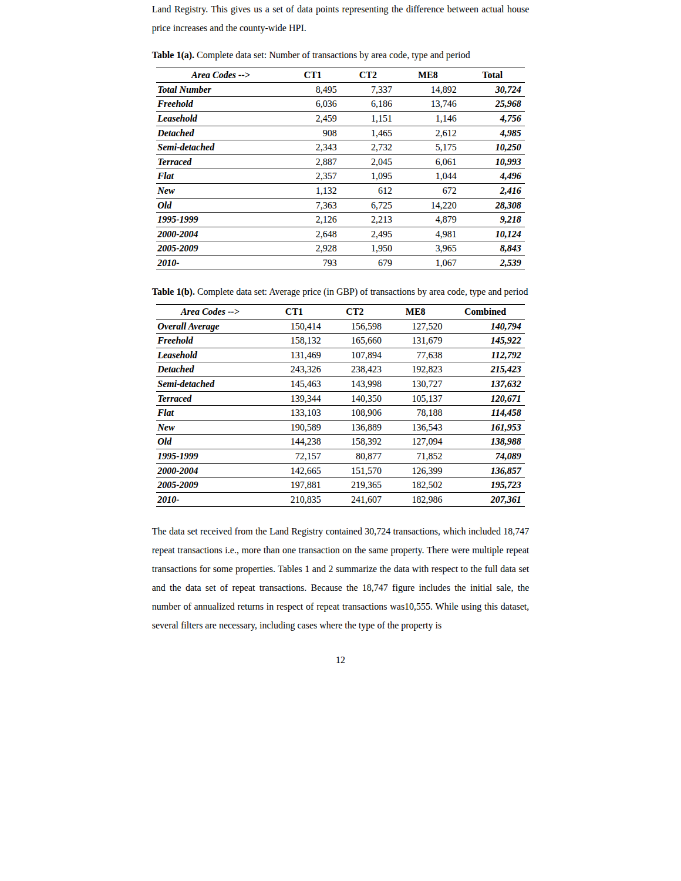Land Registry. This gives us a set of data points representing the difference between actual house price increases and the county-wide HPI.
Table 1(a). Complete data set: Number of transactions by area code, type and period
| Area Codes --> | CT1 | CT2 | ME8 | Total |
| --- | --- | --- | --- | --- |
| Total Number | 8,495 | 7,337 | 14,892 | 30,724 |
| Freehold | 6,036 | 6,186 | 13,746 | 25,968 |
| Leasehold | 2,459 | 1,151 | 1,146 | 4,756 |
| Detached | 908 | 1,465 | 2,612 | 4,985 |
| Semi-detached | 2,343 | 2,732 | 5,175 | 10,250 |
| Terraced | 2,887 | 2,045 | 6,061 | 10,993 |
| Flat | 2,357 | 1,095 | 1,044 | 4,496 |
| New | 1,132 | 612 | 672 | 2,416 |
| Old | 7,363 | 6,725 | 14,220 | 28,308 |
| 1995-1999 | 2,126 | 2,213 | 4,879 | 9,218 |
| 2000-2004 | 2,648 | 2,495 | 4,981 | 10,124 |
| 2005-2009 | 2,928 | 1,950 | 3,965 | 8,843 |
| 2010- | 793 | 679 | 1,067 | 2,539 |
Table 1(b). Complete data set: Average price (in GBP) of transactions by area code, type and period
| Area Codes --> | CT1 | CT2 | ME8 | Combined |
| --- | --- | --- | --- | --- |
| Overall Average | 150,414 | 156,598 | 127,520 | 140,794 |
| Freehold | 158,132 | 165,660 | 131,679 | 145,922 |
| Leasehold | 131,469 | 107,894 | 77,638 | 112,792 |
| Detached | 243,326 | 238,423 | 192,823 | 215,423 |
| Semi-detached | 145,463 | 143,998 | 130,727 | 137,632 |
| Terraced | 139,344 | 140,350 | 105,137 | 120,671 |
| Flat | 133,103 | 108,906 | 78,188 | 114,458 |
| New | 190,589 | 136,889 | 136,543 | 161,953 |
| Old | 144,238 | 158,392 | 127,094 | 138,988 |
| 1995-1999 | 72,157 | 80,877 | 71,852 | 74,089 |
| 2000-2004 | 142,665 | 151,570 | 126,399 | 136,857 |
| 2005-2009 | 197,881 | 219,365 | 182,502 | 195,723 |
| 2010- | 210,835 | 241,607 | 182,986 | 207,361 |
The data set received from the Land Registry contained 30,724 transactions, which included 18,747 repeat transactions i.e., more than one transaction on the same property. There were multiple repeat transactions for some properties. Tables 1 and 2 summarize the data with respect to the full data set and the data set of repeat transactions. Because the 18,747 figure includes the initial sale, the number of annualized returns in respect of repeat transactions was10,555. While using this dataset, several filters are necessary, including cases where the type of the property is
12